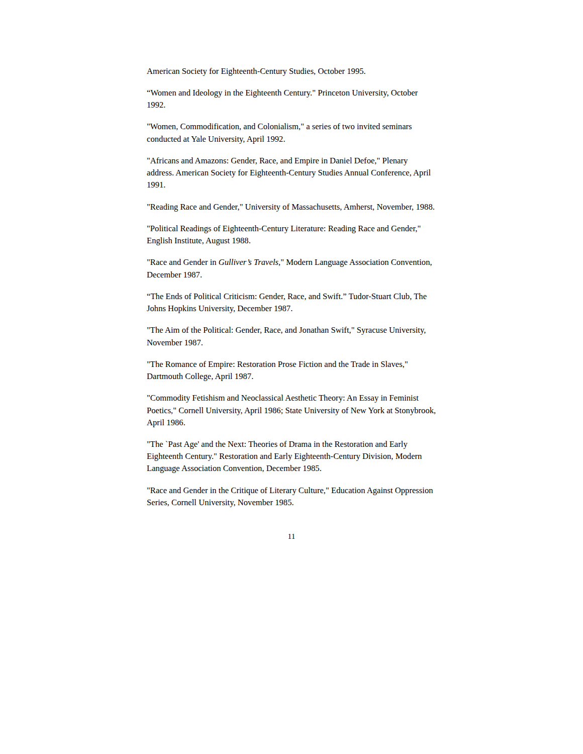American Society for Eighteenth-Century Studies, October 1995.
“Women and Ideology in the Eighteenth Century." Princeton University, October 1992.
"Women, Commodification, and Colonialism," a series of two invited seminars conducted at Yale University, April 1992.
"Africans and Amazons: Gender, Race, and Empire in Daniel Defoe," Plenary address. American Society for Eighteenth-Century Studies Annual Conference, April 1991.
"Reading Race and Gender," University of Massachusetts, Amherst, November, 1988.
"Political Readings of Eighteenth-Century Literature: Reading Race and Gender," English Institute, August 1988.
"Race and Gender in Gulliver’s Travels," Modern Language Association Convention, December 1987.
“The Ends of Political Criticism: Gender, Race, and Swift.” Tudor-Stuart Club, The Johns Hopkins University, December 1987.
"The Aim of the Political: Gender, Race, and Jonathan Swift," Syracuse University, November 1987.
"The Romance of Empire: Restoration Prose Fiction and the Trade in Slaves," Dartmouth College, April 1987.
"Commodity Fetishism and Neoclassical Aesthetic Theory: An Essay in Feminist Poetics," Cornell University, April 1986; State University of New York at Stonybrook, April 1986.
"The `Past Age' and the Next: Theories of Drama in the Restoration and Early Eighteenth Century." Restoration and Early Eighteenth-Century Division, Modern Language Association Convention, December 1985.
"Race and Gender in the Critique of Literary Culture," Education Against Oppression Series, Cornell University, November 1985.
11